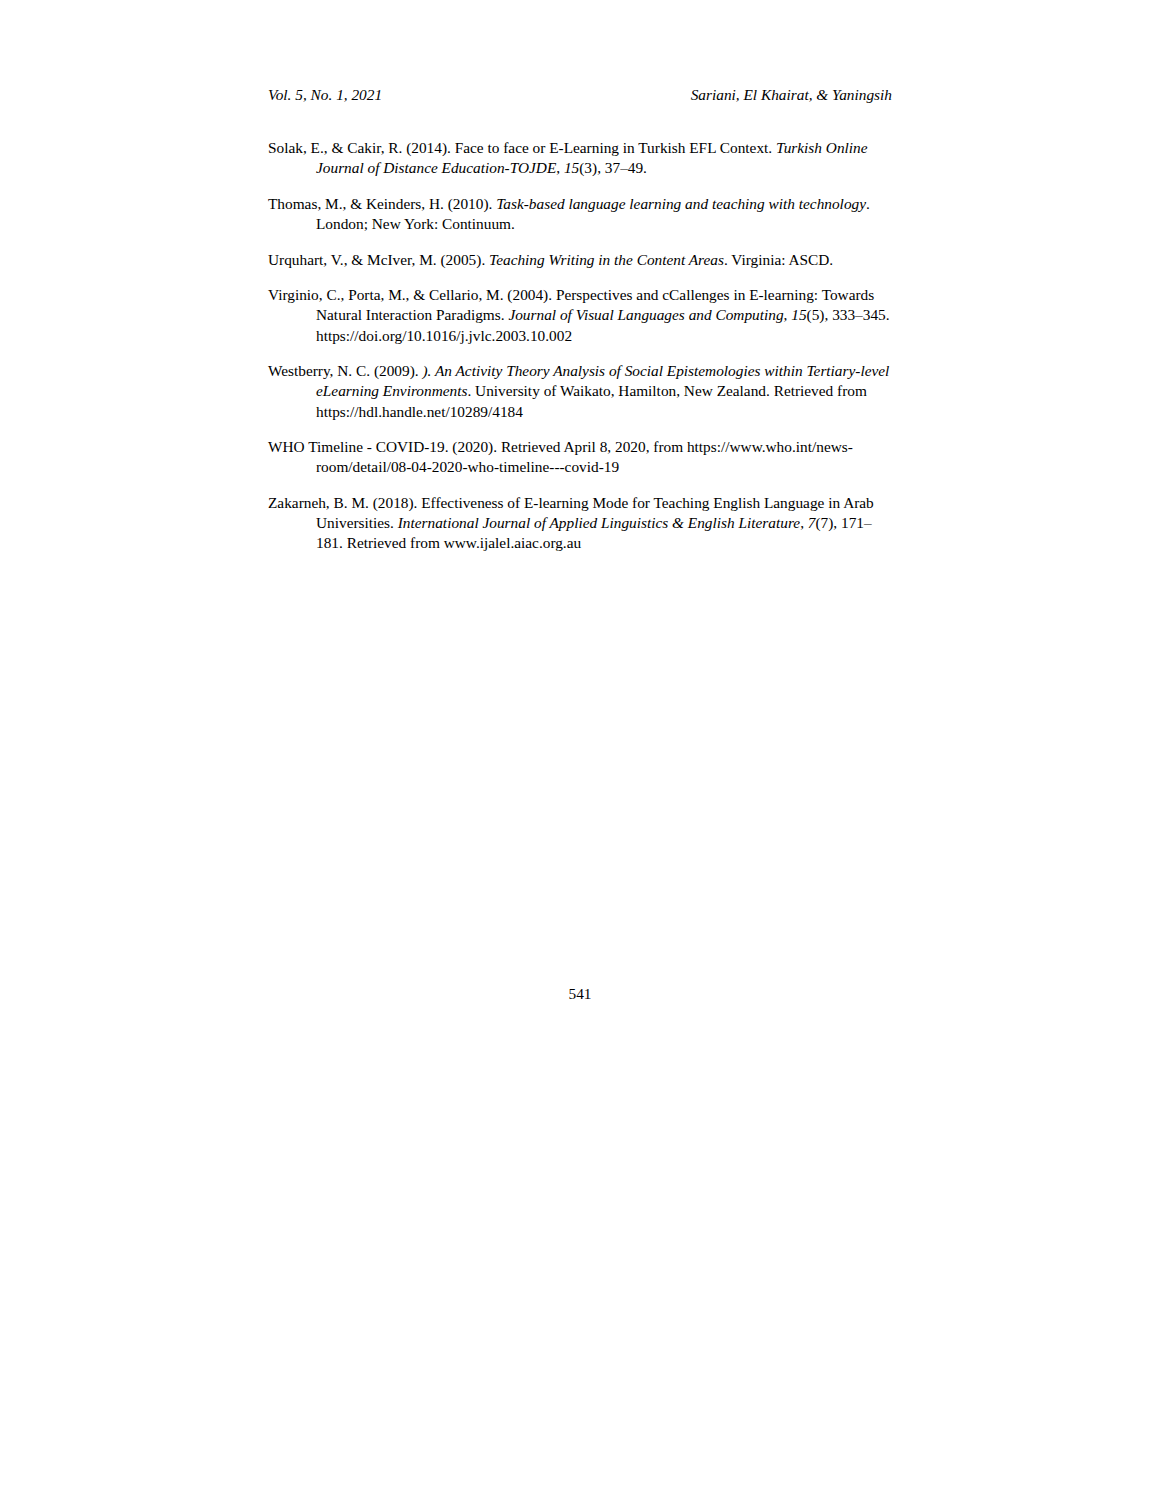Vol. 5, No. 1, 2021 Sariani, El Khairat, & Yaningsih
Solak, E., & Cakir, R. (2014). Face to face or E-Learning in Turkish EFL Context. Turkish Online Journal of Distance Education-TOJDE, 15(3), 37–49.
Thomas, M., & Keinders, H. (2010). Task-based language learning and teaching with technology. London; New York: Continuum.
Urquhart, V., & McIver, M. (2005). Teaching Writing in the Content Areas. Virginia: ASCD.
Virginio, C., Porta, M., & Cellario, M. (2004). Perspectives and cCallenges in E-learning: Towards Natural Interaction Paradigms. Journal of Visual Languages and Computing, 15(5), 333–345. https://doi.org/10.1016/j.jvlc.2003.10.002
Westberry, N. C. (2009). ). An Activity Theory Analysis of Social Epistemologies within Tertiary-level eLearning Environments. University of Waikato, Hamilton, New Zealand. Retrieved from https://hdl.handle.net/10289/4184
WHO Timeline - COVID-19. (2020). Retrieved April 8, 2020, from https://www.who.int/news-room/detail/08-04-2020-who-timeline---covid-19
Zakarneh, B. M. (2018). Effectiveness of E-learning Mode for Teaching English Language in Arab Universities. International Journal of Applied Linguistics & English Literature, 7(7), 171–181. Retrieved from www.ijalel.aiac.org.au
541